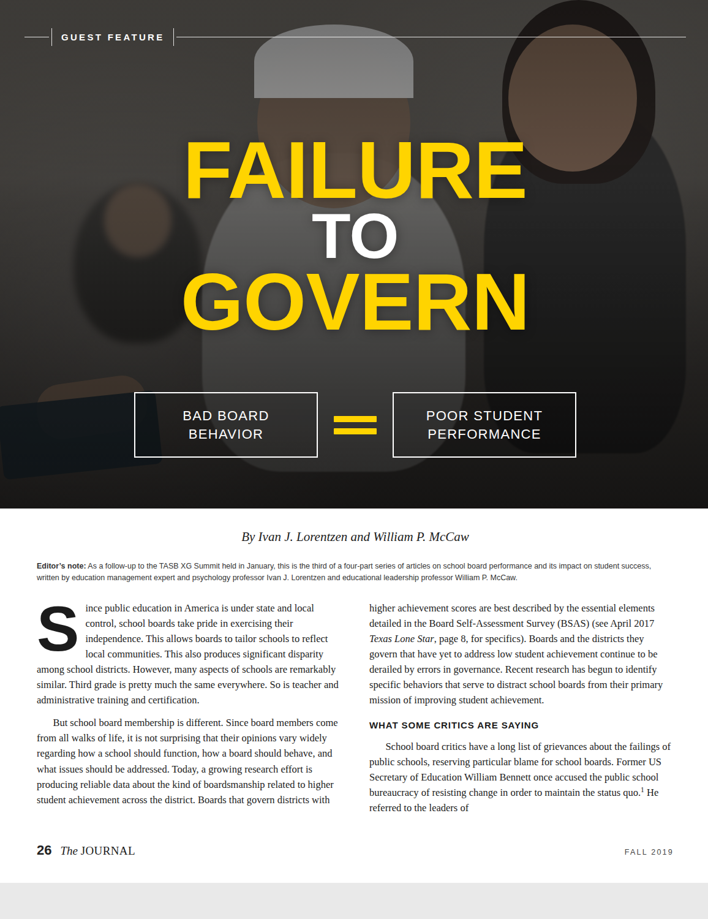GUEST FEATURE
Failure to Govern
BAD BOARD
BEHAVIOR
POOR STUDENT
PERFORMANCE
By Ivan J. Lorentzen and William P. McCaw
Editor’s note: As a follow-up to the TASB XG Summit held in January, this is the third of a four-part series of articles on school board performance and its impact on student success, written by education management expert and psychology professor Ivan J. Lorentzen and educational leadership professor William P. McCaw.
Since public education in America is under state and local control, school boards take pride in exercising their independence. This allows boards to tailor schools to reflect local communities. This also produces significant disparity among school districts. However, many aspects of schools are remarkably similar. Third grade is pretty much the same everywhere. So is teacher and administrative training and certification.
But school board membership is different. Since board members come from all walks of life, it is not surprising that their opinions vary widely regarding how a school should function, how a board should behave, and what issues should be addressed. Today, a growing research effort is producing reliable data about the kind of boardsmanship related to higher student achievement across the district. Boards that govern districts with higher achievement scores are best described by the essential elements detailed in the Board Self-Assessment Survey (BSAS) (see April 2017 Texas Lone Star, page 8, for specifics). Boards and the districts they govern that have yet to address low student achievement continue to be derailed by errors in governance. Recent research has begun to identify specific behaviors that serve to distract school boards from their primary mission of improving student achievement.
What Some Critics Are Saying
School board critics have a long list of grievances about the failings of public schools, reserving particular blame for school boards. Former US Secretary of Education William Bennett once accused the public school bureaucracy of resisting change in order to maintain the status quo.1 He referred to the leaders of
26 The JOURNAL
FALL 2019